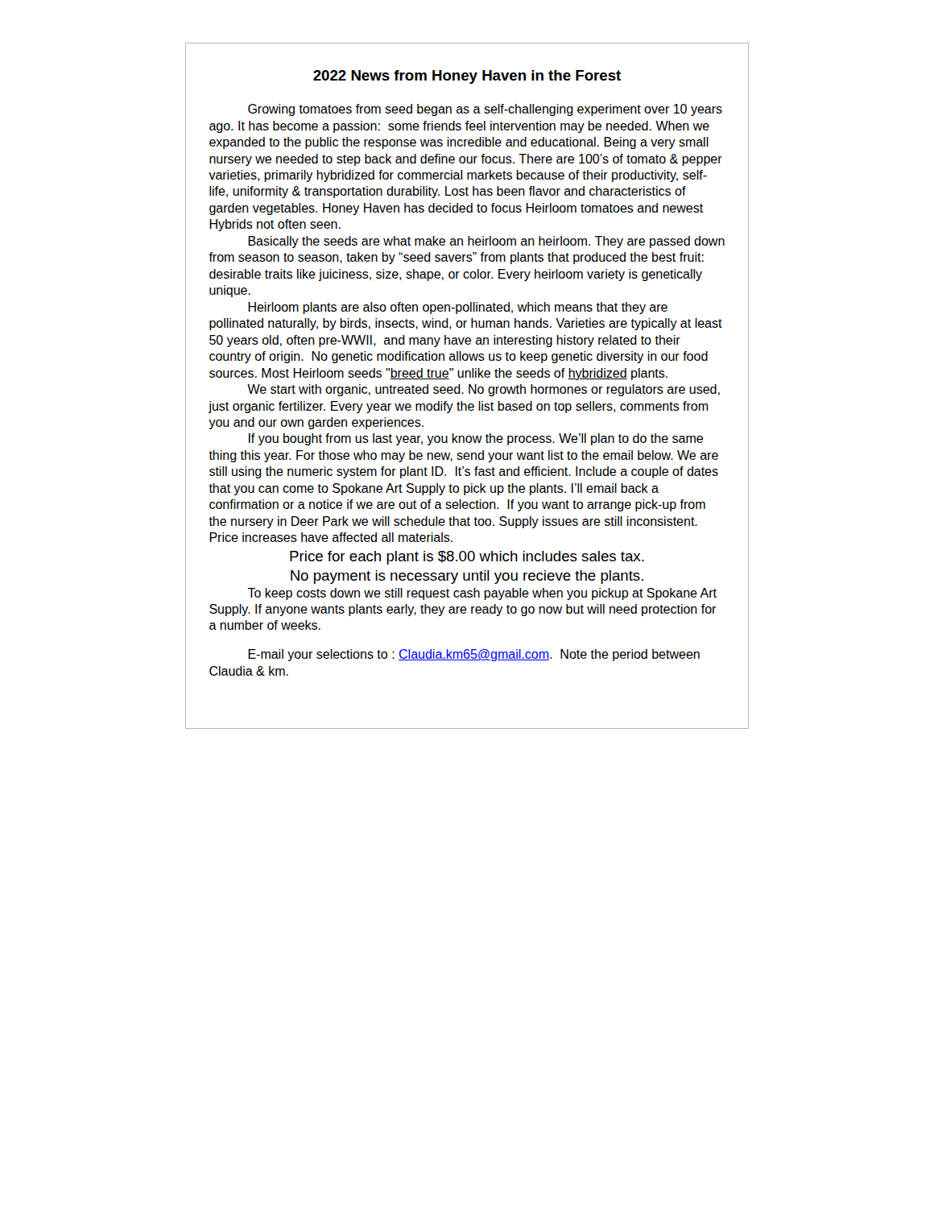2022 News from Honey Haven in the Forest
Growing tomatoes from seed began as a self-challenging experiment over 10 years ago. It has become a passion: some friends feel intervention may be needed. When we expanded to the public the response was incredible and educational. Being a very small nursery we needed to step back and define our focus. There are 100’s of tomato & pepper varieties, primarily hybridized for commercial markets because of their productivity, self-life, uniformity & transportation durability. Lost has been flavor and characteristics of garden vegetables. Honey Haven has decided to focus Heirloom tomatoes and newest Hybrids not often seen.
Basically the seeds are what make an heirloom an heirloom. They are passed down from season to season, taken by “seed savers” from plants that produced the best fruit: desirable traits like juiciness, size, shape, or color. Every heirloom variety is genetically unique.
Heirloom plants are also often open-pollinated, which means that they are pollinated naturally, by birds, insects, wind, or human hands. Varieties are typically at least 50 years old, often pre-WWII, and many have an interesting history related to their country of origin. No genetic modification allows us to keep genetic diversity in our food sources. Most Heirloom seeds "breed true" unlike the seeds of hybridized plants.
We start with organic, untreated seed. No growth hormones or regulators are used, just organic fertilizer. Every year we modify the list based on top sellers, comments from you and our own garden experiences.
If you bought from us last year, you know the process. We’ll plan to do the same thing this year. For those who may be new, send your want list to the email below. We are still using the numeric system for plant ID. It’s fast and efficient. Include a couple of dates that you can come to Spokane Art Supply to pick up the plants. I’ll email back a confirmation or a notice if we are out of a selection. If you want to arrange pick-up from the nursery in Deer Park we will schedule that too. Supply issues are still inconsistent. Price increases have affected all materials.
Price for each plant is $8.00 which includes sales tax.
No payment is necessary until you recieve the plants.
To keep costs down we still request cash payable when you pickup at Spokane Art Supply. If anyone wants plants early, they are ready to go now but will need protection for a number of weeks.
E-mail your selections to : Claudia.km65@gmail.com. Note the period between Claudia & km.